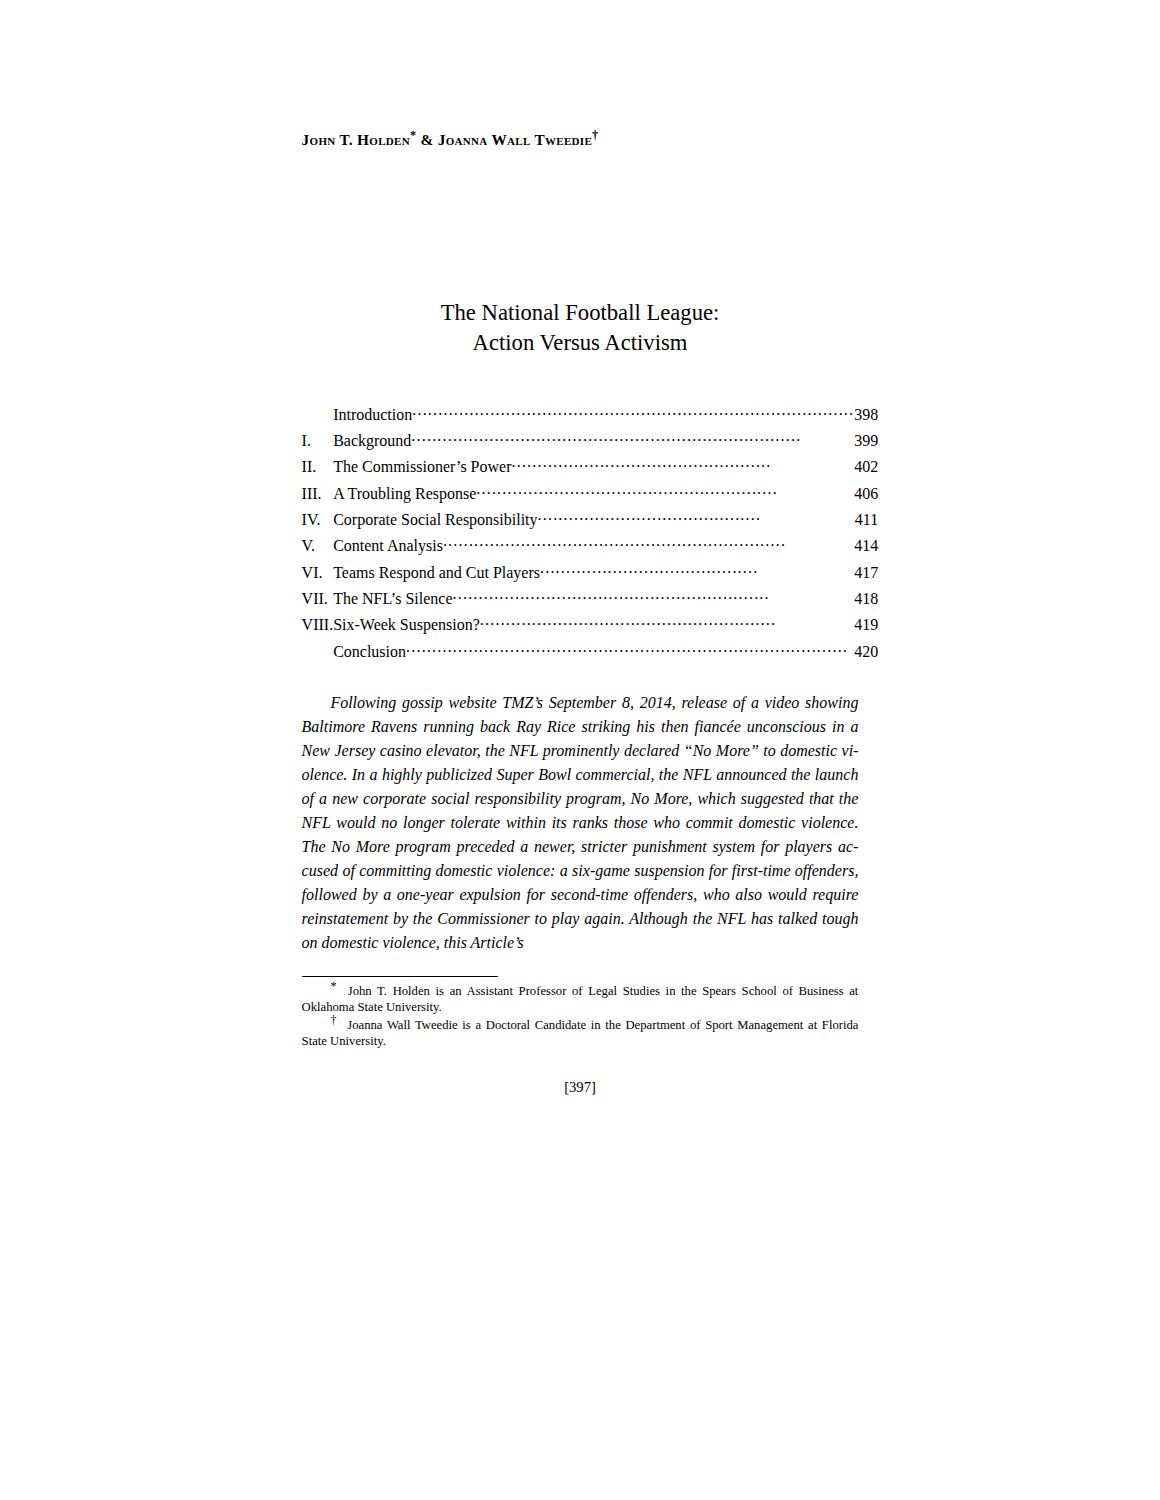John T. Holden* & Joanna Wall Tweedie†
The National Football League:
Action Versus Activism
| | Introduction ..................................................................................... | 398 |
| I. | Background ........................................................................... | 399 |
| II. | The Commissioner’s Power .................................................. | 402 |
| III. | A Troubling Response .......................................................... | 406 |
| IV. | Corporate Social Responsibility ........................................... | 411 |
| V. | Content Analysis .................................................................. | 414 |
| VI. | Teams Respond and Cut Players .......................................... | 417 |
| VII. | The NFL’s Silence ............................................................. | 418 |
| VIII. | Six-Week Suspension? ......................................................... | 419 |
| | Conclusion ..................................................................................... | 420 |
Following gossip website TMZ’s September 8, 2014, release of a video showing Baltimore Ravens running back Ray Rice striking his then fiancée unconscious in a New Jersey casino elevator, the NFL prominently declared “No More” to domestic violence. In a highly publicized Super Bowl commercial, the NFL announced the launch of a new corporate social responsibility program, No More, which suggested that the NFL would no longer tolerate within its ranks those who commit domestic violence. The No More program preceded a newer, stricter punishment system for players accused of committing domestic violence: a six-game suspension for first-time offenders, followed by a one-year expulsion for second-time offenders, who also would require reinstatement by the Commissioner to play again. Although the NFL has talked tough on domestic violence, this Article’s
* John T. Holden is an Assistant Professor of Legal Studies in the Spears School of Business at Oklahoma State University.
† Joanna Wall Tweedie is a Doctoral Candidate in the Department of Sport Management at Florida State University.
[397]